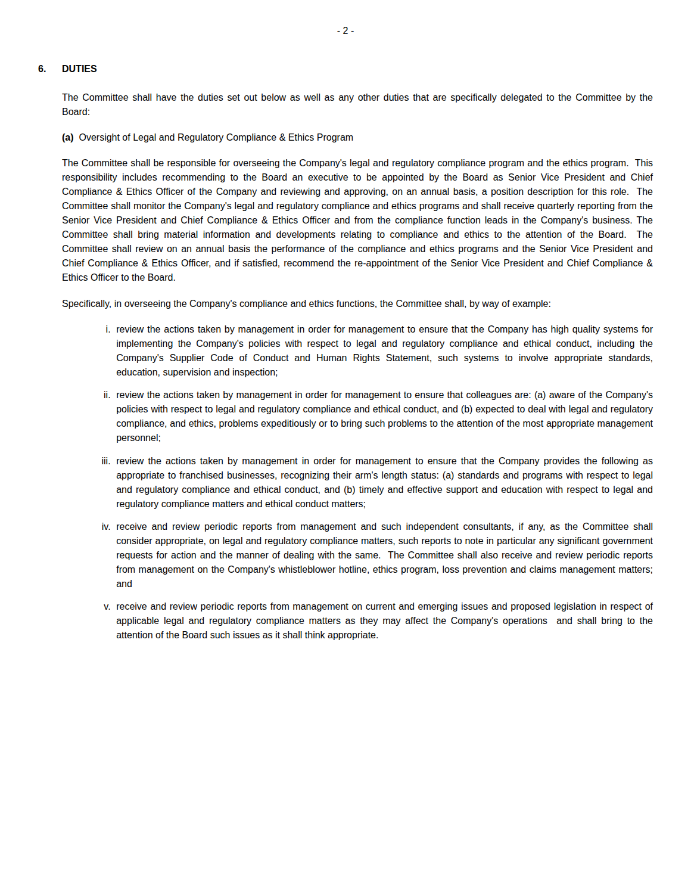- 2 -
6. DUTIES
The Committee shall have the duties set out below as well as any other duties that are specifically delegated to the Committee by the Board:
(a) Oversight of Legal and Regulatory Compliance & Ethics Program
The Committee shall be responsible for overseeing the Company's legal and regulatory compliance program and the ethics program. This responsibility includes recommending to the Board an executive to be appointed by the Board as Senior Vice President and Chief Compliance & Ethics Officer of the Company and reviewing and approving, on an annual basis, a position description for this role. The Committee shall monitor the Company's legal and regulatory compliance and ethics programs and shall receive quarterly reporting from the Senior Vice President and Chief Compliance & Ethics Officer and from the compliance function leads in the Company's business. The Committee shall bring material information and developments relating to compliance and ethics to the attention of the Board. The Committee shall review on an annual basis the performance of the compliance and ethics programs and the Senior Vice President and Chief Compliance & Ethics Officer, and if satisfied, recommend the re-appointment of the Senior Vice President and Chief Compliance & Ethics Officer to the Board.
Specifically, in overseeing the Company's compliance and ethics functions, the Committee shall, by way of example:
review the actions taken by management in order for management to ensure that the Company has high quality systems for implementing the Company's policies with respect to legal and regulatory compliance and ethical conduct, including the Company's Supplier Code of Conduct and Human Rights Statement, such systems to involve appropriate standards, education, supervision and inspection;
review the actions taken by management in order for management to ensure that colleagues are: (a) aware of the Company's policies with respect to legal and regulatory compliance and ethical conduct, and (b) expected to deal with legal and regulatory compliance, and ethics, problems expeditiously or to bring such problems to the attention of the most appropriate management personnel;
review the actions taken by management in order for management to ensure that the Company provides the following as appropriate to franchised businesses, recognizing their arm's length status: (a) standards and programs with respect to legal and regulatory compliance and ethical conduct, and (b) timely and effective support and education with respect to legal and regulatory compliance matters and ethical conduct matters;
receive and review periodic reports from management and such independent consultants, if any, as the Committee shall consider appropriate, on legal and regulatory compliance matters, such reports to note in particular any significant government requests for action and the manner of dealing with the same. The Committee shall also receive and review periodic reports from management on the Company's whistleblower hotline, ethics program, loss prevention and claims management matters; and
receive and review periodic reports from management on current and emerging issues and proposed legislation in respect of applicable legal and regulatory compliance matters as they may affect the Company's operations and shall bring to the attention of the Board such issues as it shall think appropriate.